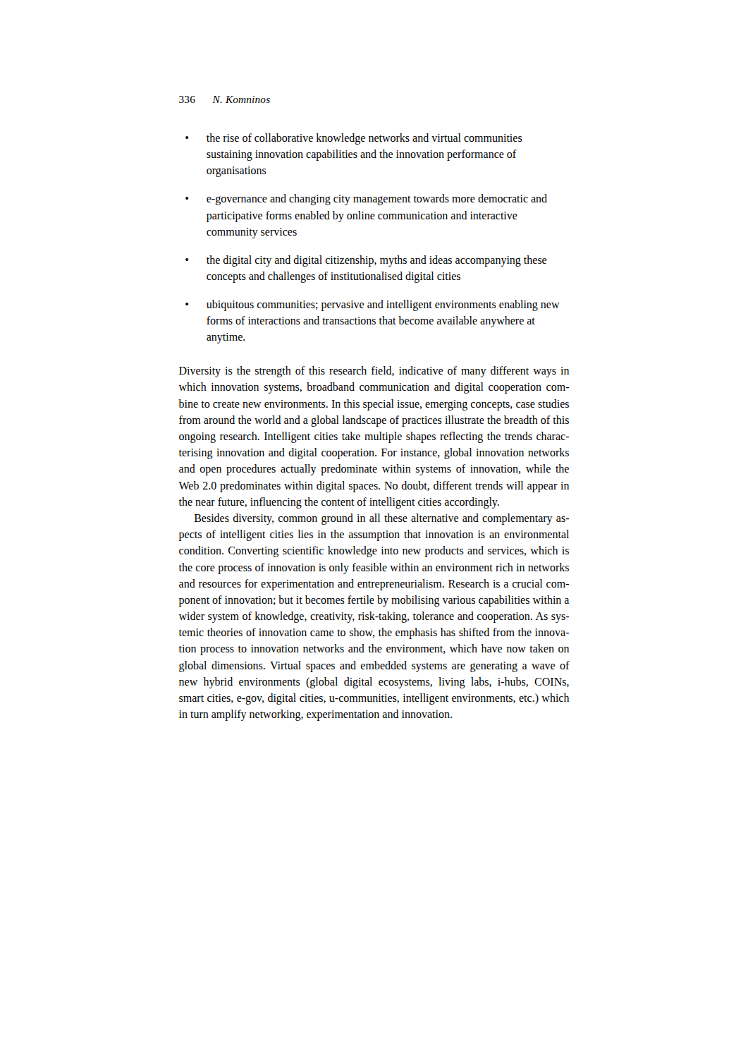336 N. Komninos
the rise of collaborative knowledge networks and virtual communities sustaining innovation capabilities and the innovation performance of organisations
e-governance and changing city management towards more democratic and participative forms enabled by online communication and interactive community services
the digital city and digital citizenship, myths and ideas accompanying these concepts and challenges of institutionalised digital cities
ubiquitous communities; pervasive and intelligent environments enabling new forms of interactions and transactions that become available anywhere at anytime.
Diversity is the strength of this research field, indicative of many different ways in which innovation systems, broadband communication and digital cooperation combine to create new environments. In this special issue, emerging concepts, case studies from around the world and a global landscape of practices illustrate the breadth of this ongoing research. Intelligent cities take multiple shapes reflecting the trends characterising innovation and digital cooperation. For instance, global innovation networks and open procedures actually predominate within systems of innovation, while the Web 2.0 predominates within digital spaces. No doubt, different trends will appear in the near future, influencing the content of intelligent cities accordingly.
Besides diversity, common ground in all these alternative and complementary aspects of intelligent cities lies in the assumption that innovation is an environmental condition. Converting scientific knowledge into new products and services, which is the core process of innovation is only feasible within an environment rich in networks and resources for experimentation and entrepreneurialism. Research is a crucial component of innovation; but it becomes fertile by mobilising various capabilities within a wider system of knowledge, creativity, risk-taking, tolerance and cooperation. As systemic theories of innovation came to show, the emphasis has shifted from the innovation process to innovation networks and the environment, which have now taken on global dimensions. Virtual spaces and embedded systems are generating a wave of new hybrid environments (global digital ecosystems, living labs, i-hubs, COINs, smart cities, e-gov, digital cities, u-communities, intelligent environments, etc.) which in turn amplify networking, experimentation and innovation.